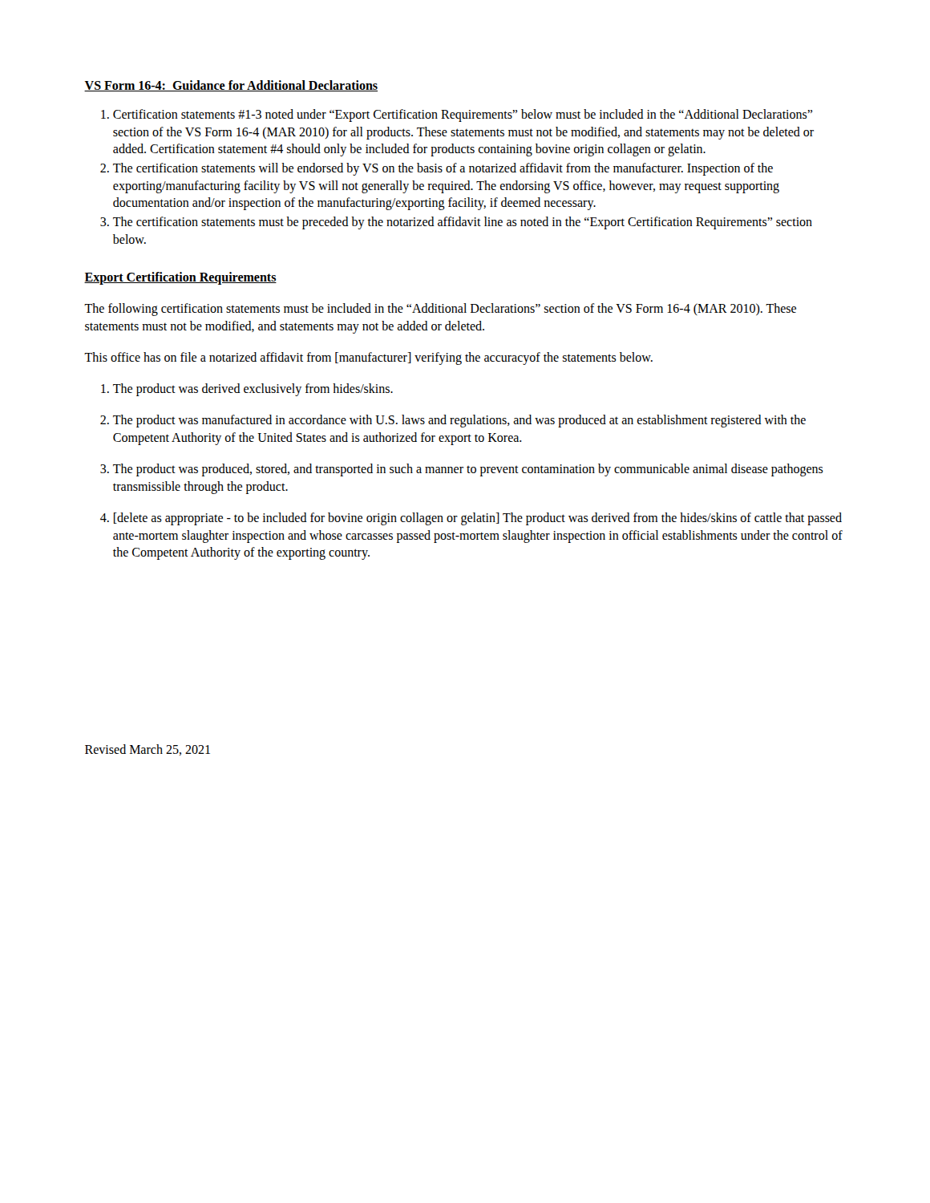VS Form 16-4: Guidance for Additional Declarations
Certification statements #1-3 noted under “Export Certification Requirements” below must be included in the “Additional Declarations” section of the VS Form 16-4 (MAR 2010) for all products. These statements must not be modified, and statements may not be deleted or added. Certification statement #4 should only be included for products containing bovine origin collagen or gelatin.
The certification statements will be endorsed by VS on the basis of a notarized affidavit from the manufacturer. Inspection of the exporting/manufacturing facility by VS will not generally be required. The endorsing VS office, however, may request supporting documentation and/or inspection of the manufacturing/exporting facility, if deemed necessary.
The certification statements must be preceded by the notarized affidavit line as noted in the “Export Certification Requirements” section below.
Export Certification Requirements
The following certification statements must be included in the “Additional Declarations” section of the VS Form 16-4 (MAR 2010). These statements must not be modified, and statements may not be added or deleted.
This office has on file a notarized affidavit from [manufacturer] verifying the accuracyof the statements below.
The product was derived exclusively from hides/skins.
The product was manufactured in accordance with U.S. laws and regulations, and was produced at an establishment registered with the Competent Authority of the United States and is authorized for export to Korea.
The product was produced, stored, and transported in such a manner to prevent contamination by communicable animal disease pathogens transmissible through the product.
[delete as appropriate - to be included for bovine origin collagen or gelatin] The product was derived from the hides/skins of cattle that passed ante-mortem slaughter inspection and whose carcasses passed post-mortem slaughter inspection in official establishments under the control of the Competent Authority of the exporting country.
Revised March 25, 2021